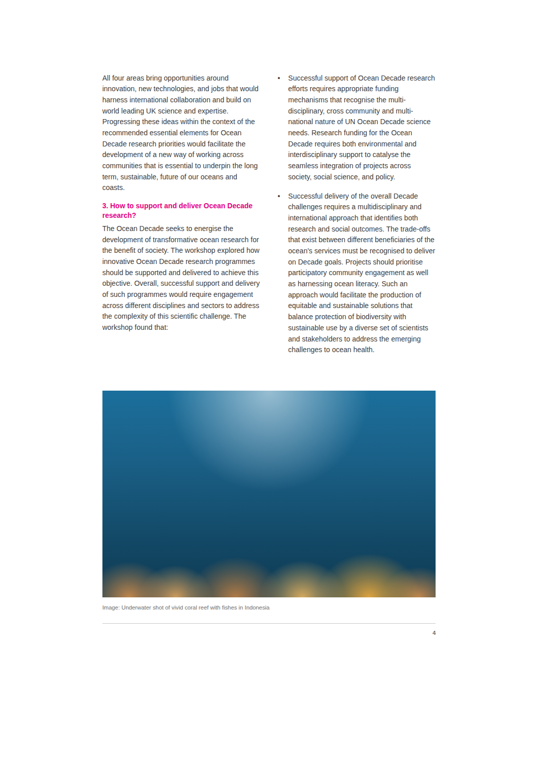All four areas bring opportunities around innovation, new technologies, and jobs that would harness international collaboration and build on world leading UK science and expertise. Progressing these ideas within the context of the recommended essential elements for Ocean Decade research priorities would facilitate the development of a new way of working across communities that is essential to underpin the long term, sustainable, future of our oceans and coasts.
3. How to support and deliver Ocean Decade research?
The Ocean Decade seeks to energise the development of transformative ocean research for the benefit of society. The workshop explored how innovative Ocean Decade research programmes should be supported and delivered to achieve this objective. Overall, successful support and delivery of such programmes would require engagement across different disciplines and sectors to address the complexity of this scientific challenge. The workshop found that:
Successful support of Ocean Decade research efforts requires appropriate funding mechanisms that recognise the multi-disciplinary, cross community and multi-national nature of UN Ocean Decade science needs. Research funding for the Ocean Decade requires both environmental and interdisciplinary support to catalyse the seamless integration of projects across society, social science, and policy.
Successful delivery of the overall Decade challenges requires a multidisciplinary and international approach that identifies both research and social outcomes. The trade-offs that exist between different beneficiaries of the ocean's services must be recognised to deliver on Decade goals. Projects should prioritise participatory community engagement as well as harnessing ocean literacy. Such an approach would facilitate the production of equitable and sustainable solutions that balance protection of biodiversity with sustainable use by a diverse set of scientists and stakeholders to address the emerging challenges to ocean health.
Image: Underwater shot of vivid coral reef with fishes in Indonesia
4